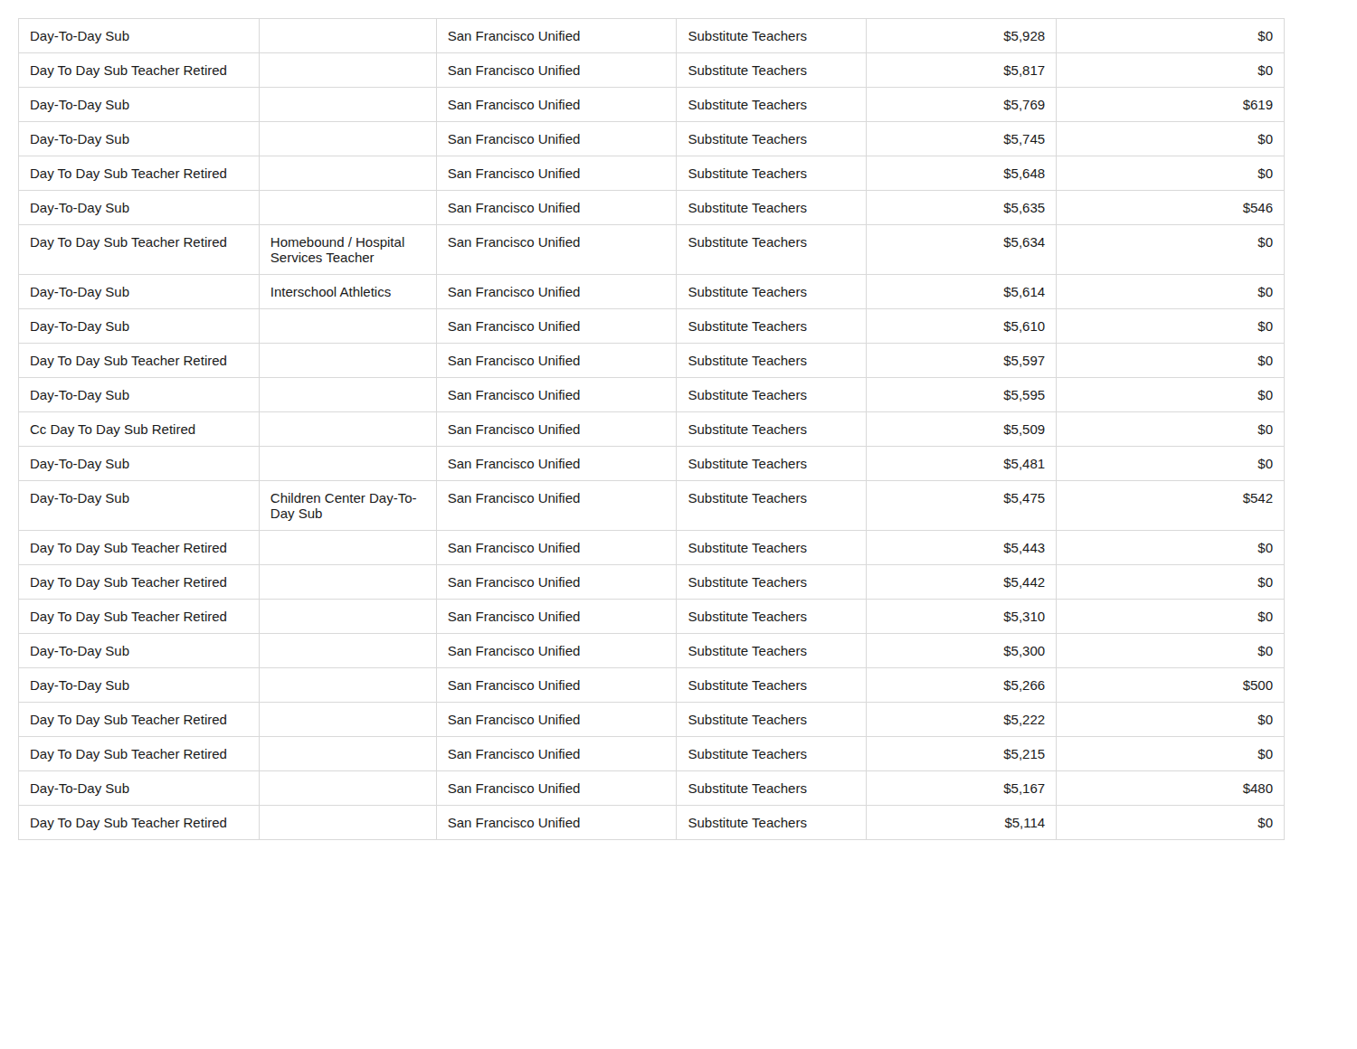| Day-To-Day Sub | | San Francisco Unified | Substitute Teachers | $5,928 | $0 |
| Day To Day Sub Teacher Retired | | San Francisco Unified | Substitute Teachers | $5,817 | $0 |
| Day-To-Day Sub | | San Francisco Unified | Substitute Teachers | $5,769 | $619 |
| Day-To-Day Sub | | San Francisco Unified | Substitute Teachers | $5,745 | $0 |
| Day To Day Sub Teacher Retired | | San Francisco Unified | Substitute Teachers | $5,648 | $0 |
| Day-To-Day Sub | | San Francisco Unified | Substitute Teachers | $5,635 | $546 |
| Day To Day Sub Teacher Retired | Homebound / Hospital Services Teacher | San Francisco Unified | Substitute Teachers | $5,634 | $0 |
| Day-To-Day Sub | Interschool Athletics | San Francisco Unified | Substitute Teachers | $5,614 | $0 |
| Day-To-Day Sub | | San Francisco Unified | Substitute Teachers | $5,610 | $0 |
| Day To Day Sub Teacher Retired | | San Francisco Unified | Substitute Teachers | $5,597 | $0 |
| Day-To-Day Sub | | San Francisco Unified | Substitute Teachers | $5,595 | $0 |
| Cc Day To Day Sub Retired | | San Francisco Unified | Substitute Teachers | $5,509 | $0 |
| Day-To-Day Sub | | San Francisco Unified | Substitute Teachers | $5,481 | $0 |
| Day-To-Day Sub | Children Center Day-To-Day Sub | San Francisco Unified | Substitute Teachers | $5,475 | $542 |
| Day To Day Sub Teacher Retired | | San Francisco Unified | Substitute Teachers | $5,443 | $0 |
| Day To Day Sub Teacher Retired | | San Francisco Unified | Substitute Teachers | $5,442 | $0 |
| Day To Day Sub Teacher Retired | | San Francisco Unified | Substitute Teachers | $5,310 | $0 |
| Day-To-Day Sub | | San Francisco Unified | Substitute Teachers | $5,300 | $0 |
| Day-To-Day Sub | | San Francisco Unified | Substitute Teachers | $5,266 | $500 |
| Day To Day Sub Teacher Retired | | San Francisco Unified | Substitute Teachers | $5,222 | $0 |
| Day To Day Sub Teacher Retired | | San Francisco Unified | Substitute Teachers | $5,215 | $0 |
| Day-To-Day Sub | | San Francisco Unified | Substitute Teachers | $5,167 | $480 |
| Day To Day Sub Teacher Retired | | San Francisco Unified | Substitute Teachers | $5,114 | $0 |